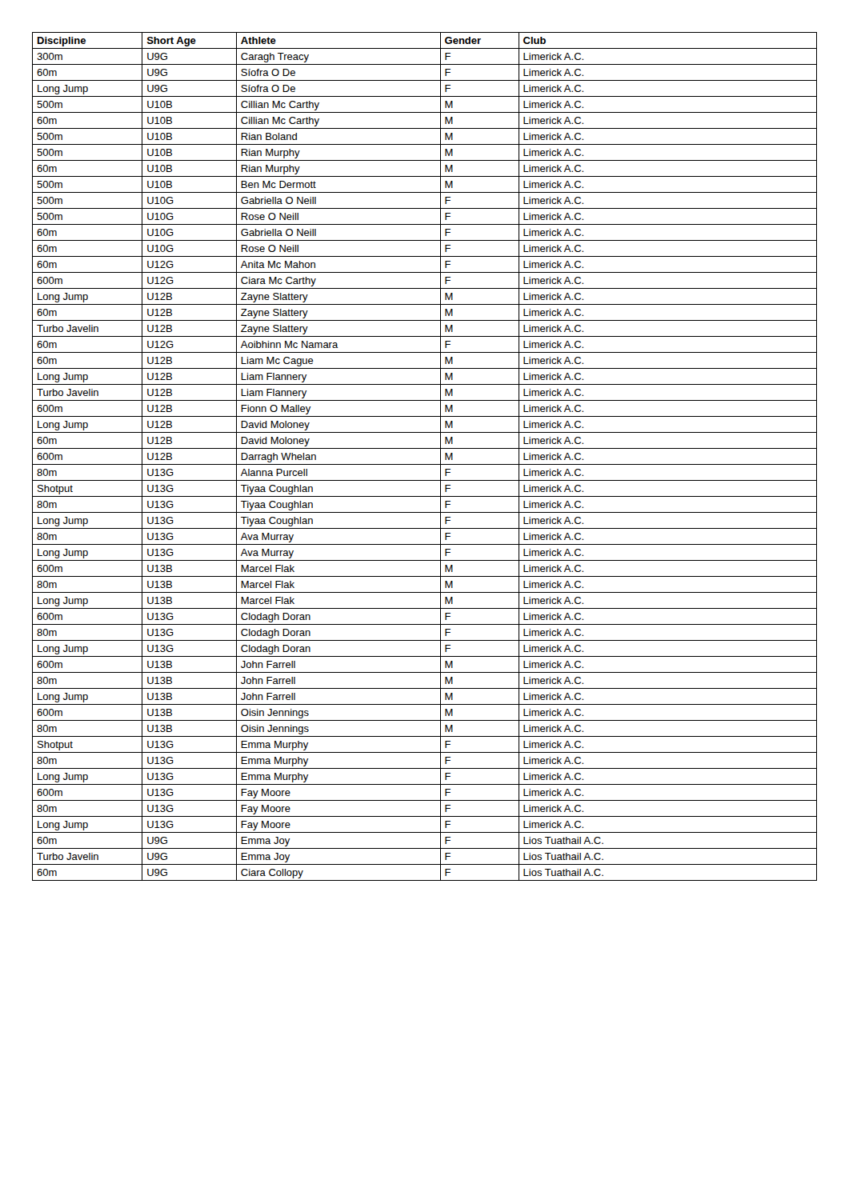| Discipline | Short Age | Athlete | Gender | Club |
| --- | --- | --- | --- | --- |
| 300m | U9G | Caragh Treacy | F | Limerick A.C. |
| 60m | U9G | Síofra O De | F | Limerick A.C. |
| Long Jump | U9G | Síofra O De | F | Limerick A.C. |
| 500m | U10B | Cillian Mc Carthy | M | Limerick A.C. |
| 60m | U10B | Cillian Mc Carthy | M | Limerick A.C. |
| 500m | U10B | Rian Boland | M | Limerick A.C. |
| 500m | U10B | Rian Murphy | M | Limerick A.C. |
| 60m | U10B | Rian Murphy | M | Limerick A.C. |
| 500m | U10B | Ben Mc Dermott | M | Limerick A.C. |
| 500m | U10G | Gabriella O Neill | F | Limerick A.C. |
| 500m | U10G | Rose O Neill | F | Limerick A.C. |
| 60m | U10G | Gabriella O Neill | F | Limerick A.C. |
| 60m | U10G | Rose O Neill | F | Limerick A.C. |
| 60m | U12G | Anita Mc Mahon | F | Limerick A.C. |
| 600m | U12G | Ciara Mc Carthy | F | Limerick A.C. |
| Long Jump | U12B | Zayne Slattery | M | Limerick A.C. |
| 60m | U12B | Zayne Slattery | M | Limerick A.C. |
| Turbo Javelin | U12B | Zayne Slattery | M | Limerick A.C. |
| 60m | U12G | Aoibhinn Mc Namara | F | Limerick A.C. |
| 60m | U12B | Liam Mc Cague | M | Limerick A.C. |
| Long Jump | U12B | Liam Flannery | M | Limerick A.C. |
| Turbo Javelin | U12B | Liam Flannery | M | Limerick A.C. |
| 600m | U12B | Fionn O Malley | M | Limerick A.C. |
| Long Jump | U12B | David Moloney | M | Limerick A.C. |
| 60m | U12B | David Moloney | M | Limerick A.C. |
| 600m | U12B | Darragh Whelan | M | Limerick A.C. |
| 80m | U13G | Alanna Purcell | F | Limerick A.C. |
| Shotput | U13G | Tiyaa Coughlan | F | Limerick A.C. |
| 80m | U13G | Tiyaa Coughlan | F | Limerick A.C. |
| Long Jump | U13G | Tiyaa Coughlan | F | Limerick A.C. |
| 80m | U13G | Ava Murray | F | Limerick A.C. |
| Long Jump | U13G | Ava Murray | F | Limerick A.C. |
| 600m | U13B | Marcel Flak | M | Limerick A.C. |
| 80m | U13B | Marcel Flak | M | Limerick A.C. |
| Long Jump | U13B | Marcel Flak | M | Limerick A.C. |
| 600m | U13G | Clodagh Doran | F | Limerick A.C. |
| 80m | U13G | Clodagh Doran | F | Limerick A.C. |
| Long Jump | U13G | Clodagh Doran | F | Limerick A.C. |
| 600m | U13B | John Farrell | M | Limerick A.C. |
| 80m | U13B | John Farrell | M | Limerick A.C. |
| Long Jump | U13B | John Farrell | M | Limerick A.C. |
| 600m | U13B | Oisin Jennings | M | Limerick A.C. |
| 80m | U13B | Oisin Jennings | M | Limerick A.C. |
| Shotput | U13G | Emma Murphy | F | Limerick A.C. |
| 80m | U13G | Emma Murphy | F | Limerick A.C. |
| Long Jump | U13G | Emma Murphy | F | Limerick A.C. |
| 600m | U13G | Fay Moore | F | Limerick A.C. |
| 80m | U13G | Fay Moore | F | Limerick A.C. |
| Long Jump | U13G | Fay Moore | F | Limerick A.C. |
| 60m | U9G | Emma Joy | F | Lios Tuathail A.C. |
| Turbo Javelin | U9G | Emma Joy | F | Lios Tuathail A.C. |
| 60m | U9G | Ciara Collopy | F | Lios Tuathail A.C. |